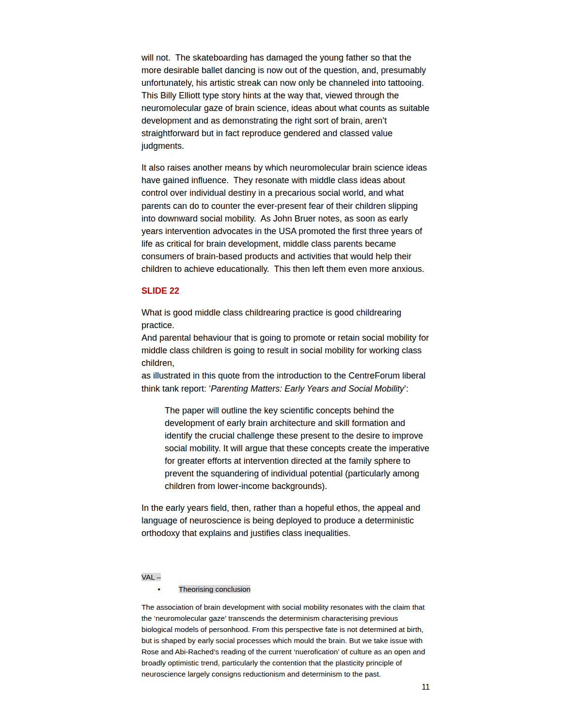will not. The skateboarding has damaged the young father so that the more desirable ballet dancing is now out of the question, and, presumably unfortunately, his artistic streak can now only be channeled into tattooing. This Billy Elliott type story hints at the way that, viewed through the neuromolecular gaze of brain science, ideas about what counts as suitable development and as demonstrating the right sort of brain, aren’t straightforward but in fact reproduce gendered and classed value judgments.
It also raises another means by which neuromolecular brain science ideas have gained influence. They resonate with middle class ideas about control over individual destiny in a precarious social world, and what parents can do to counter the ever-present fear of their children slipping into downward social mobility. As John Bruer notes, as soon as early years intervention advocates in the USA promoted the first three years of life as critical for brain development, middle class parents became consumers of brain-based products and activities that would help their children to achieve educationally. This then left them even more anxious.
SLIDE 22
What is good middle class childrearing practice is good childrearing practice.
And parental behaviour that is going to promote or retain social mobility for middle class children is going to result in social mobility for working class children,
as illustrated in this quote from the introduction to the CentreForum liberal think tank report: ‘Parenting Matters: Early Years and Social Mobility’:
The paper will outline the key scientific concepts behind the development of early brain architecture and skill formation and identify the crucial challenge these present to the desire to improve social mobility. It will argue that these concepts create the imperative for greater efforts at intervention directed at the family sphere to prevent the squandering of individual potential (particularly among children from lower-income backgrounds).
In the early years field, then, rather than a hopeful ethos, the appeal and language of neuroscience is being deployed to produce a deterministic orthodoxy that explains and justifies class inequalities.
VAL –
Theorising conclusion
The association of brain development with social mobility resonates with the claim that the ‘neuromolecular gaze’ transcends the determinism characterising previous biological models of personhood. From this perspective fate is not determined at birth, but is shaped by early social processes which mould the brain. But we take issue with Rose and Abi-Rached’s reading of the current ‘nuerofication’ of culture as an open and broadly optimistic trend, particularly the contention that the plasticity principle of neuroscience largely consigns reductionism and determinism to the past.
11